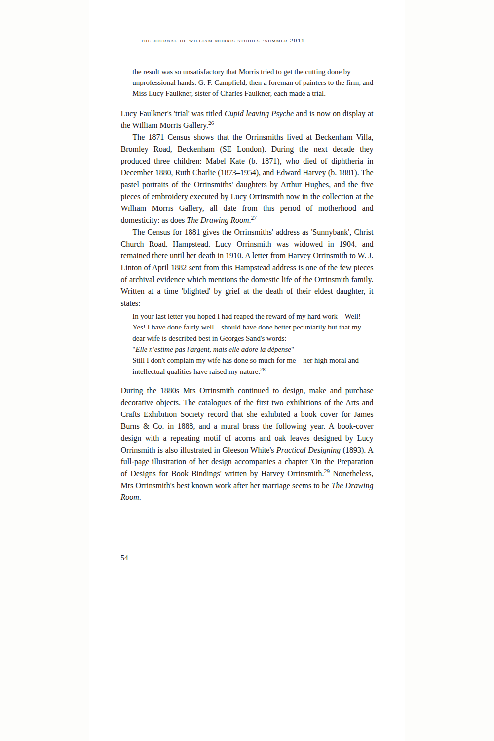the journal of william morris studies ·summer 2011
the result was so unsatisfactory that Morris tried to get the cutting done by unprofessional hands. G. F. Campfield, then a foreman of painters to the firm, and Miss Lucy Faulkner, sister of Charles Faulkner, each made a trial.
Lucy Faulkner's 'trial' was titled Cupid leaving Psyche and is now on display at the William Morris Gallery.26
The 1871 Census shows that the Orrinsmiths lived at Beckenham Villa, Bromley Road, Beckenham (SE London). During the next decade they produced three children: Mabel Kate (b. 1871), who died of diphtheria in December 1880, Ruth Charlie (1873–1954), and Edward Harvey (b. 1881). The pastel portraits of the Orrinsmiths' daughters by Arthur Hughes, and the five pieces of embroidery executed by Lucy Orrinsmith now in the collection at the William Morris Gallery, all date from this period of motherhood and domesticity: as does The Drawing Room.27
The Census for 1881 gives the Orrinsmiths' address as 'Sunnybank', Christ Church Road, Hampstead. Lucy Orrinsmith was widowed in 1904, and remained there until her death in 1910. A letter from Harvey Orrinsmith to W. J. Linton of April 1882 sent from this Hampstead address is one of the few pieces of archival evidence which mentions the domestic life of the Orrinsmith family. Written at a time 'blighted' by grief at the death of their eldest daughter, it states:
In your last letter you hoped I had reaped the reward of my hard work – Well! Yes! I have done fairly well – should have done better pecuniarily but that my dear wife is described best in Georges Sand's words:
"Elle n'estime pas l'argent, mais elle adore la dépense"
Still I don't complain my wife has done so much for me – her high moral and intellectual qualities have raised my nature.28
During the 1880s Mrs Orrinsmith continued to design, make and purchase decorative objects. The catalogues of the first two exhibitions of the Arts and Crafts Exhibition Society record that she exhibited a book cover for James Burns & Co. in 1888, and a mural brass the following year. A book-cover design with a repeating motif of acorns and oak leaves designed by Lucy Orrinsmith is also illustrated in Gleeson White's Practical Designing (1893). A full-page illustration of her design accompanies a chapter 'On the Preparation of Designs for Book Bindings' written by Harvey Orrinsmith.29 Nonetheless, Mrs Orrinsmith's best known work after her marriage seems to be The Drawing Room.
54